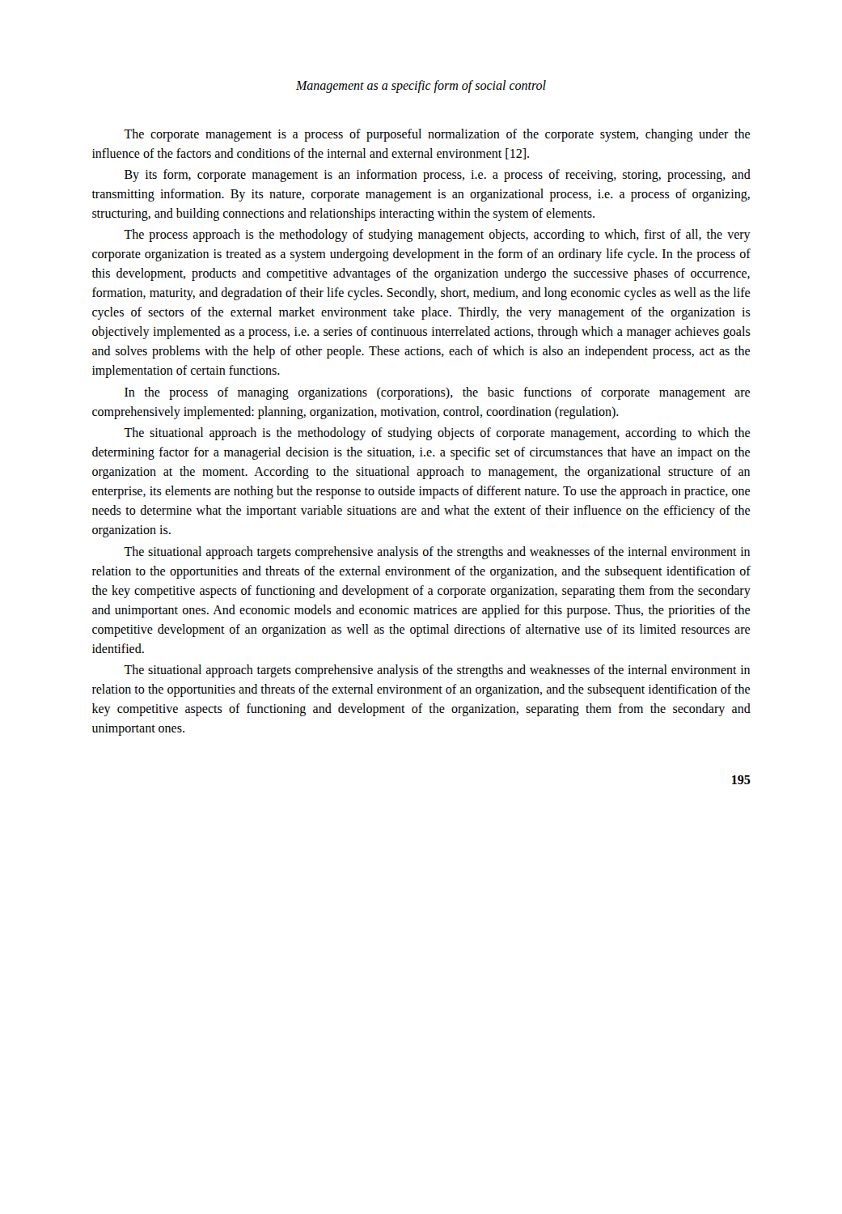Management as a specific form of social control
The corporate management is a process of purposeful normalization of the corporate system, changing under the influence of the factors and conditions of the internal and external environment [12].
By its form, corporate management is an information process, i.e. a process of receiving, storing, processing, and transmitting information. By its nature, corporate management is an organizational process, i.e. a process of organizing, structuring, and building connections and relationships interacting within the system of elements.
The process approach is the methodology of studying management objects, according to which, first of all, the very corporate organization is treated as a system undergoing development in the form of an ordinary life cycle. In the process of this development, products and competitive advantages of the organization undergo the successive phases of occurrence, formation, maturity, and degradation of their life cycles. Secondly, short, medium, and long economic cycles as well as the life cycles of sectors of the external market environment take place. Thirdly, the very management of the organization is objectively implemented as a process, i.e. a series of continuous interrelated actions, through which a manager achieves goals and solves problems with the help of other people. These actions, each of which is also an independent process, act as the implementation of certain functions.
In the process of managing organizations (corporations), the basic functions of corporate management are comprehensively implemented: planning, organization, motivation, control, coordination (regulation).
The situational approach is the methodology of studying objects of corporate management, according to which the determining factor for a managerial decision is the situation, i.e. a specific set of circumstances that have an impact on the organization at the moment. According to the situational approach to management, the organizational structure of an enterprise, its elements are nothing but the response to outside impacts of different nature. To use the approach in practice, one needs to determine what the important variable situations are and what the extent of their influence on the efficiency of the organization is.
The situational approach targets comprehensive analysis of the strengths and weaknesses of the internal environment in relation to the opportunities and threats of the external environment of the organization, and the subsequent identification of the key competitive aspects of functioning and development of a corporate organization, separating them from the secondary and unimportant ones. And economic models and economic matrices are applied for this purpose. Thus, the priorities of the competitive development of an organization as well as the optimal directions of alternative use of its limited resources are identified.
The situational approach targets comprehensive analysis of the strengths and weaknesses of the internal environment in relation to the opportunities and threats of the external environment of an organization, and the subsequent identification of the key competitive aspects of functioning and development of the organization, separating them from the secondary and unimportant ones.
195